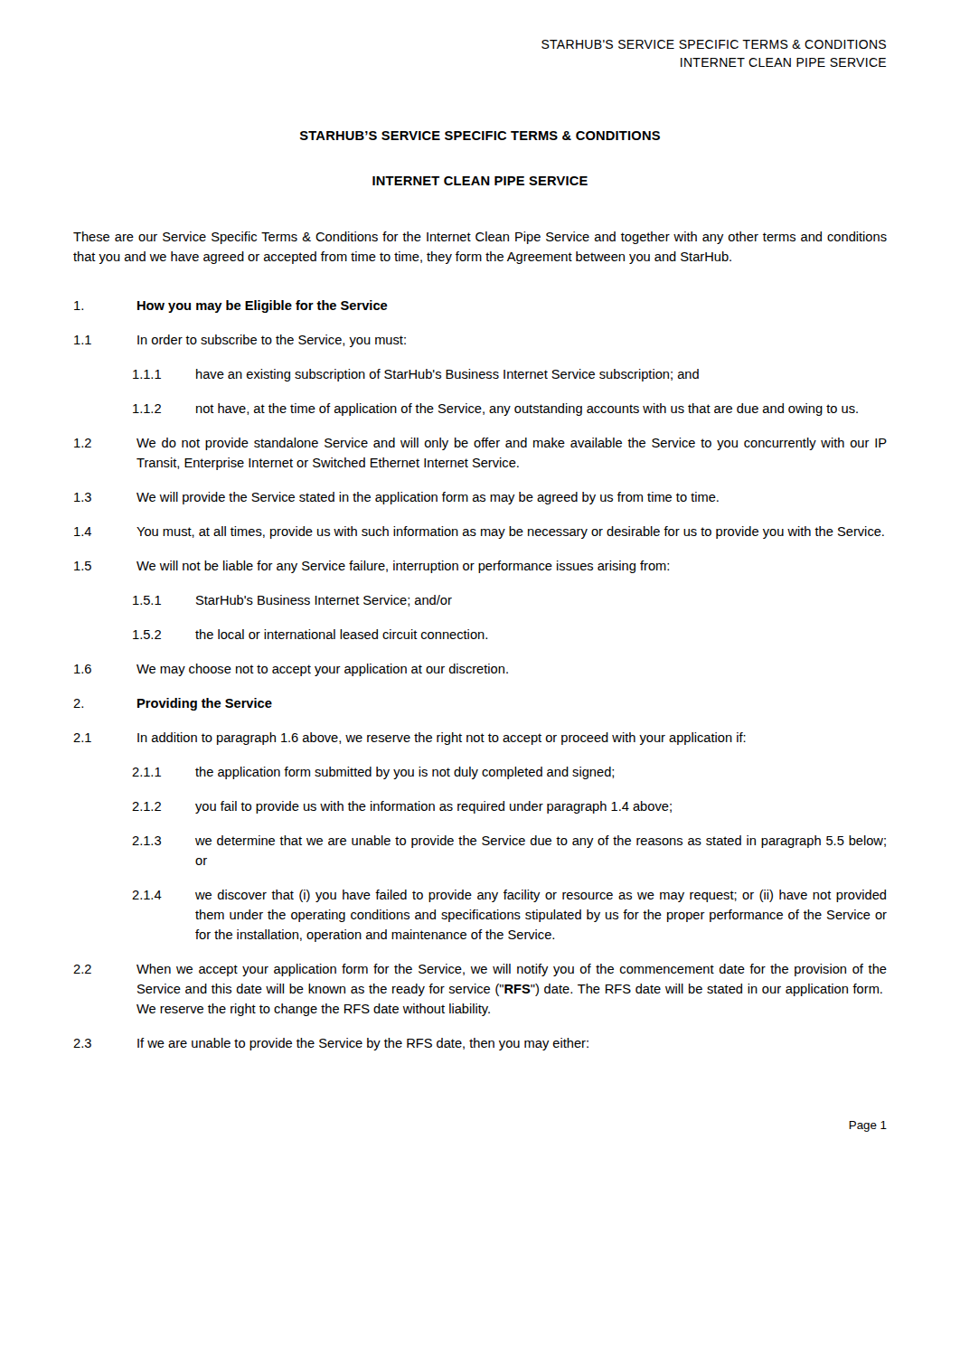STARHUB'S SERVICE SPECIFIC TERMS & CONDITIONS
INTERNET CLEAN PIPE SERVICE
STARHUB’S SERVICE SPECIFIC TERMS & CONDITIONS
INTERNET CLEAN PIPE SERVICE
These are our Service Specific Terms & Conditions for the Internet Clean Pipe Service and together with any other terms and conditions that you and we have agreed or accepted from time to time, they form the Agreement between you and StarHub.
1.
How you may be Eligible for the Service
1.1
In order to subscribe to the Service, you must:
1.1.1
have an existing subscription of StarHub's Business Internet Service subscription; and
1.1.2
not have, at the time of application of the Service, any outstanding accounts with us that are due and owing to us.
1.2
We do not provide standalone Service and will only be offer and make available the Service to you concurrently with our IP Transit, Enterprise Internet or Switched Ethernet Internet Service.
1.3
We will provide the Service stated in the application form as may be agreed by us from time to time.
1.4
You must, at all times, provide us with such information as may be necessary or desirable for us to provide you with the Service.
1.5
We will not be liable for any Service failure, interruption or performance issues arising from:
1.5.1
StarHub's Business Internet Service; and/or
1.5.2
the local or international leased circuit connection.
1.6
We may choose not to accept your application at our discretion.
2.
Providing the Service
2.1
In addition to paragraph 1.6 above, we reserve the right not to accept or proceed with your application if:
2.1.1
the application form submitted by you is not duly completed and signed;
2.1.2
you fail to provide us with the information as required under paragraph 1.4 above;
2.1.3
we determine that we are unable to provide the Service due to any of the reasons as stated in paragraph 5.5 below; or
2.1.4
we discover that (i) you have failed to provide any facility or resource as we may request; or (ii) have not provided them under the operating conditions and specifications stipulated by us for the proper performance of the Service or for the installation, operation and maintenance of the Service.
2.2
When we accept your application form for the Service, we will notify you of the commencement date for the provision of the Service and this date will be known as the ready for service ("RFS") date. The RFS date will be stated in our application form. We reserve the right to change the RFS date without liability.
2.3
If we are unable to provide the Service by the RFS date, then you may either:
Page 1